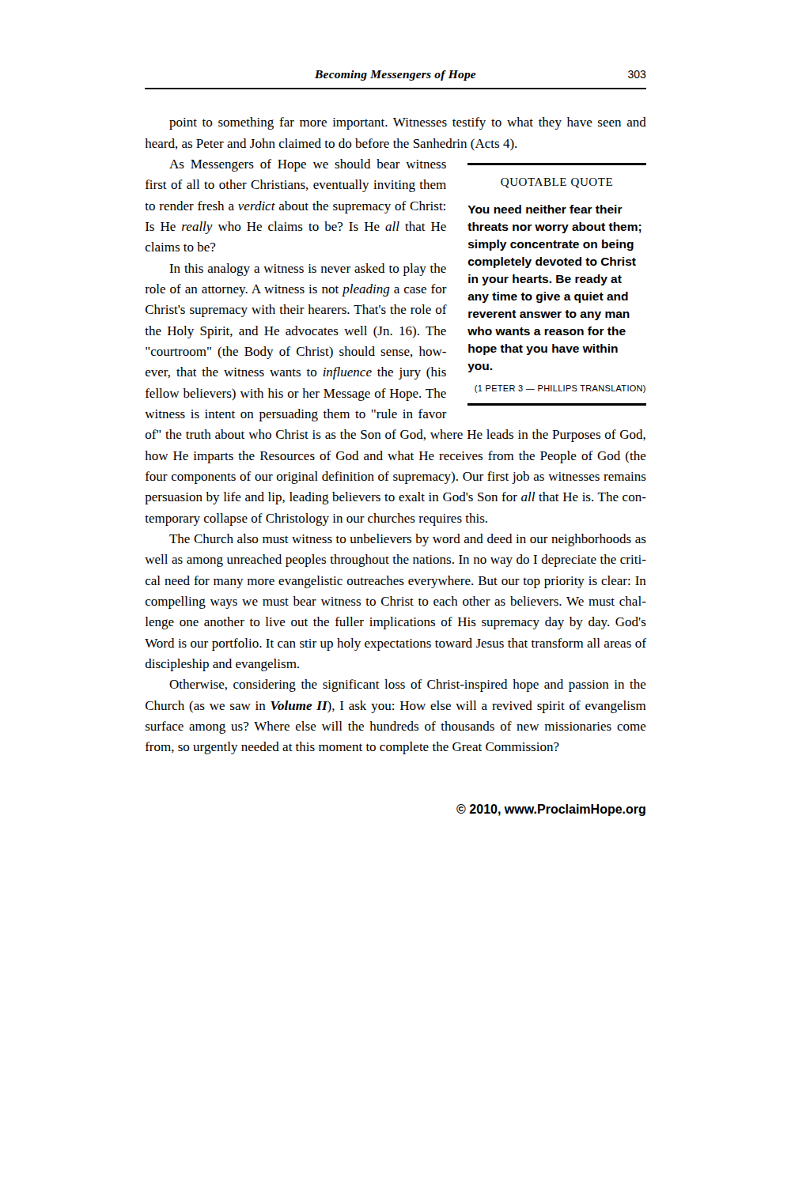Becoming Messengers of Hope 303
point to something far more important. Witnesses testify to what they have seen and heard, as Peter and John claimed to do before the Sanhedrin (Acts 4).
Quotable Quote
You need neither fear their threats nor worry about them; simply concentrate on being completely devoted to Christ in your hearts. Be ready at any time to give a quiet and reverent answer to any man who wants a reason for the hope that you have within you.
(1 Peter 3 — Phillips translation)
As Messengers of Hope we should bear witness first of all to other Christians, eventually inviting them to render fresh a verdict about the supremacy of Christ: Is He really who He claims to be? Is He all that He claims to be?
In this analogy a witness is never asked to play the role of an attorney. A witness is not pleading a case for Christ's supremacy with their hearers. That's the role of the Holy Spirit, and He advocates well (Jn. 16). The "courtroom" (the Body of Christ) should sense, however, that the witness wants to influence the jury (his fellow believers) with his or her Message of Hope. The witness is intent on persuading them to "rule in favor of" the truth about who Christ is as the Son of God, where He leads in the Purposes of God, how He imparts the Resources of God and what He receives from the People of God (the four components of our original definition of supremacy). Our first job as witnesses remains persuasion by life and lip, leading believers to exalt in God's Son for all that He is. The contemporary collapse of Christology in our churches requires this.
The Church also must witness to unbelievers by word and deed in our neighborhoods as well as among unreached peoples throughout the nations. In no way do I depreciate the critical need for many more evangelistic outreaches everywhere. But our top priority is clear: In compelling ways we must bear witness to Christ to each other as believers. We must challenge one another to live out the fuller implications of His supremacy day by day. God's Word is our portfolio. It can stir up holy expectations toward Jesus that transform all areas of discipleship and evangelism.
Otherwise, considering the significant loss of Christ-inspired hope and passion in the Church (as we saw in Volume II), I ask you: How else will a revived spirit of evangelism surface among us? Where else will the hundreds of thousands of new missionaries come from, so urgently needed at this moment to complete the Great Commission?
© 2010, www.ProclaimHope.org